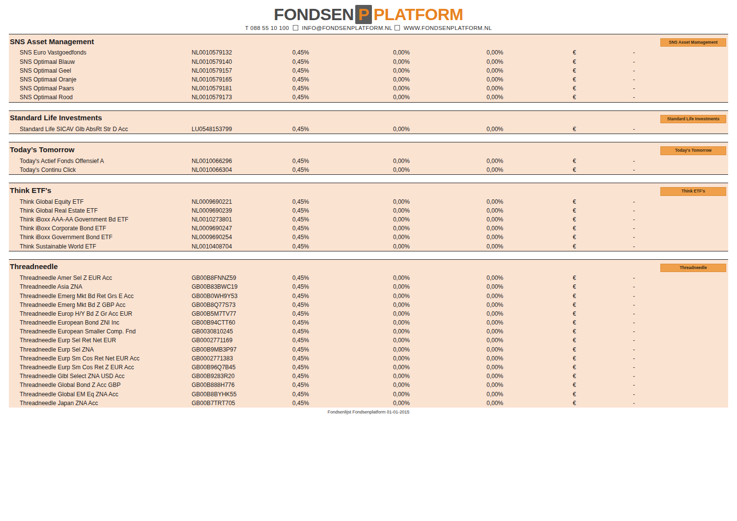FONDSENPPLATFORM
T 088 55 10 100 INFO@FONDSENPLATFORM.NL WWW.FONDSENPLATFORM.NL
| SNS Asset Management | SNS Asset Mamagement |
| SNS Euro Vastgoedfonds | NL0010579132 | 0,45% | 0,00% | 0,00% | € | - | |
| SNS Optimaal Blauw | NL0010579140 | 0,45% | 0,00% | 0,00% | € | - | |
| SNS Optimaal Geel | NL0010579157 | 0,45% | 0,00% | 0,00% | € | - | |
| SNS Optimaal Oranje | NL0010579165 | 0,45% | 0,00% | 0,00% | € | - | |
| SNS Optimaal Paars | NL0010579181 | 0,45% | 0,00% | 0,00% | € | - | |
| SNS Optimaal Rood | NL0010579173 | 0,45% | 0,00% | 0,00% | € | - | |
| Standard Life Investments | Standard Life Investments |
| Standard Life SICAV Glb AbsRt Str D Acc | LU0548153799 | 0,45% | 0,00% | 0,00% | € | - | |
| Today’s Tomorrow | Today's Tomorrow |
| Today's Actief Fonds Offensief A | NL0010066296 | 0,45% | 0,00% | 0,00% | € | - | |
| Today's Continu Click | NL0010066304 | 0,45% | 0,00% | 0,00% | € | - | |
| Think ETF's | Think ETF's |
| Think Global Equity ETF | NL0009690221 | 0,45% | 0,00% | 0,00% | € | - | |
| Think Global Real Estate ETF | NL0009690239 | 0,45% | 0,00% | 0,00% | € | - | |
| Think iBoxx AAA-AA Government Bd ETF | NL0010273801 | 0,45% | 0,00% | 0,00% | € | - | |
| Think iBoxx Corporate Bond ETF | NL0009690247 | 0,45% | 0,00% | 0,00% | € | - | |
| Think iBoxx Government Bond ETF | NL0009690254 | 0,45% | 0,00% | 0,00% | € | - | |
| Think Sustainable World ETF | NL0010408704 | 0,45% | 0,00% | 0,00% | € | - | |
| Threadneedle | Threadneedle |
| Threadneedle Amer Sel Z EUR Acc | GB00B8FNNZ59 | 0,45% | 0,00% | 0,00% | € | - | |
| Threadneedle Asia ZNA | GB00B83BWC19 | 0,45% | 0,00% | 0,00% | € | - | |
| Threadneedle Emerg Mkt Bd Ret Grs E Acc | GB00B0WH9Y53 | 0,45% | 0,00% | 0,00% | € | - | |
| Threadneedle Emerg Mkt Bd Z GBP Acc | GB00B8Q77S73 | 0,45% | 0,00% | 0,00% | € | - | |
| Threadneedle Europ H/Y Bd Z Gr Acc EUR | GB00B5M7TV77 | 0,45% | 0,00% | 0,00% | € | - | |
| Threadneedle European Bond ZNI Inc | GB00B94CTT60 | 0,45% | 0,00% | 0,00% | € | - | |
| Threadneedle European Smaller Comp. Fnd | GB0030810245 | 0,45% | 0,00% | 0,00% | € | - | |
| Threadneedle Eurp Sel Ret Net EUR | GB0002771169 | 0,45% | 0,00% | 0,00% | € | - | |
| Threadneedle Eurp Sel ZNA | GB00B9MB3P97 | 0,45% | 0,00% | 0,00% | € | - | |
| Threadneedle Eurp Sm Cos Ret Net EUR Acc | GB0002771383 | 0,45% | 0,00% | 0,00% | € | - | |
| Threadneedle Eurp Sm Cos Ret Z EUR Acc | GB00B96Q7B45 | 0,45% | 0,00% | 0,00% | € | - | |
| Threadneedle Glbl Select ZNA USD Acc | GB00B9283R20 | 0,45% | 0,00% | 0,00% | € | - | |
| Threadneedle Global Bond Z Acc GBP | GB00B888H776 | 0,45% | 0,00% | 0,00% | € | - | |
| Threadneedle Global EM Eq ZNA Acc | GB00B8BYHK55 | 0,45% | 0,00% | 0,00% | € | - | |
| Threadneedle Japan ZNA Acc | GB00B7TRT705 | 0,45% | 0,00% | 0,00% | € | - | |
Fondsenlijst Fondsenplatform 01-01-2015